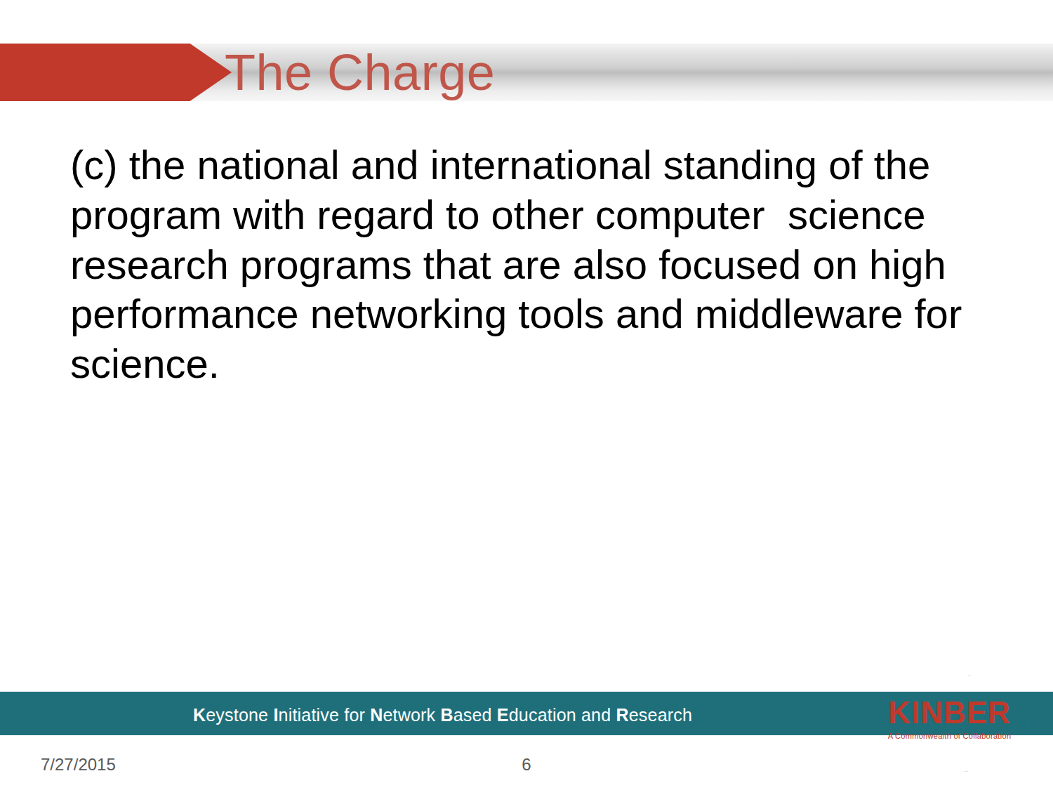The Charge
(c) the national and international standing of the program with regard to other computer science research programs that are also focused on high performance networking tools and middleware for science.
Keystone Initiative for Network Based Education and Research
7/27/2015
6
KINBER
A Commonwealth of Collaboration